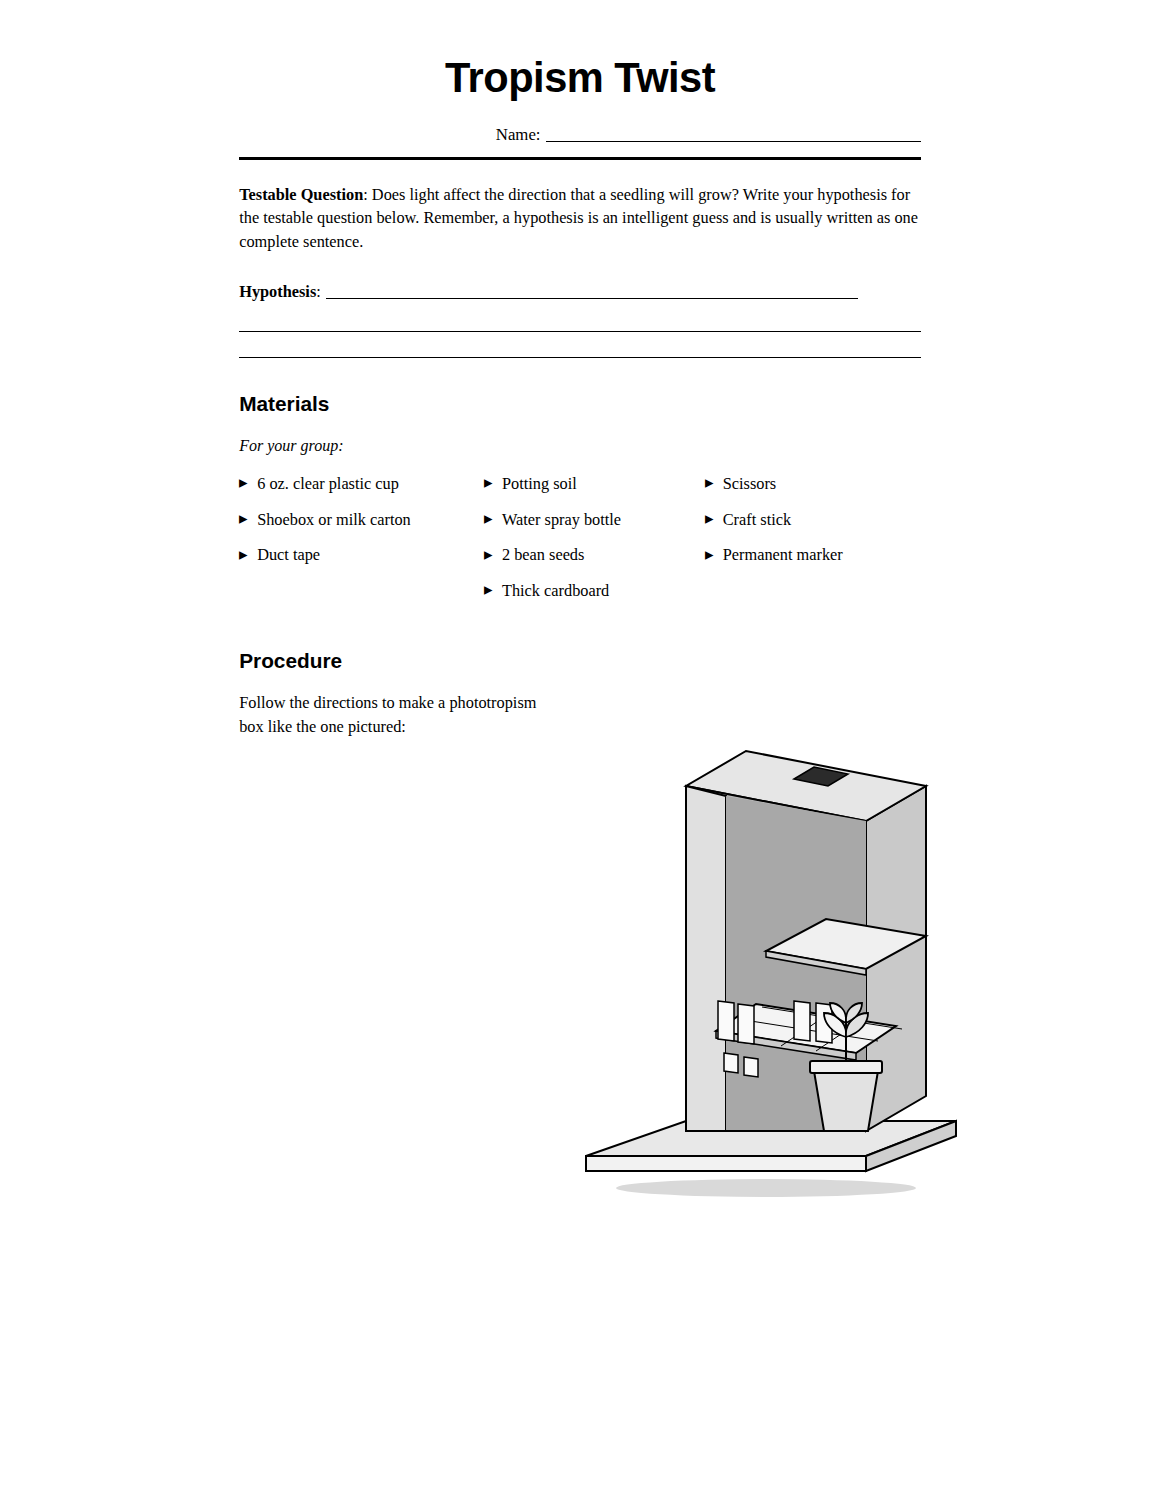Tropism Twist
Name:
Testable Question: Does light affect the direction that a seedling will grow? Write your hypothesis for the testable question below. Remember, a hypothesis is an intelligent guess and is usually written as one complete sentence.
Hypothesis:
Materials
For your group:
6 oz. clear plastic cup
Shoebox or milk carton
Duct tape
Potting soil
Water spray bottle
2 bean seeds
Thick cardboard
Scissors
Craft stick
Permanent marker
Procedure
Follow the directions to make a phototropism box like the one pictured: